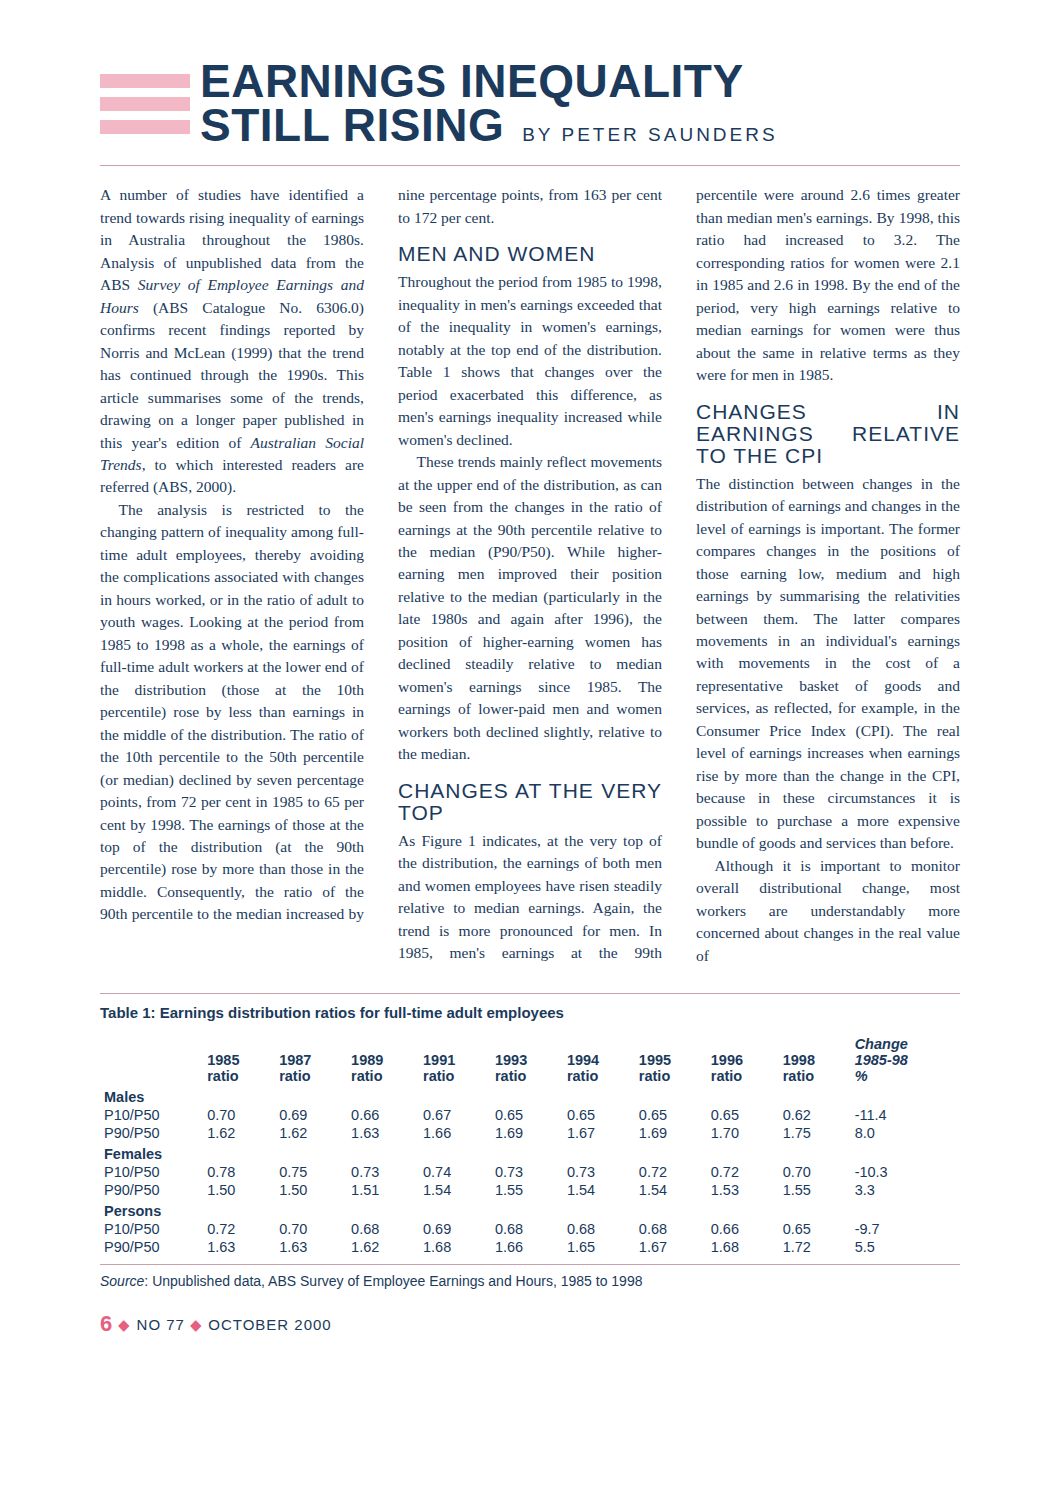Earnings inequality
still rising
by Peter Saunders
A number of studies have identified a trend towards rising inequality of earnings in Australia throughout the 1980s. Analysis of unpublished data from the ABS Survey of Employee Earnings and Hours (ABS Catalogue No. 6306.0) confirms recent findings reported by Norris and McLean (1999) that the trend has continued through the 1990s. This article summarises some of the trends, drawing on a longer paper published in this year's edition of Australian Social Trends, to which interested readers are referred (ABS, 2000).
The analysis is restricted to the changing pattern of inequality among full-time adult employees, thereby avoiding the complications associated with changes in hours worked, or in the ratio of adult to youth wages. Looking at the period from 1985 to 1998 as a whole, the earnings of full-time adult workers at the lower end of the distribution (those at the 10th percentile) rose by less than earnings in the middle of the distribution. The ratio of the 10th percentile to the 50th percentile (or median) declined by seven percentage points, from 72 per cent in 1985 to 65 per cent by 1998. The earnings of those at the top of the distribution (at the 90th percentile) rose by more than those in the middle. Consequently, the ratio of the 90th percentile to the median increased by nine percentage points, from 163 per cent to 172 per cent.
Men and women
Throughout the period from 1985 to 1998, inequality in men's earnings exceeded that of the inequality in women's earnings, notably at the top end of the distribution. Table 1 shows that changes over the period exacerbated this difference, as men's earnings inequality increased while women's declined.
These trends mainly reflect movements at the upper end of the distribution, as can be seen from the changes in the ratio of earnings at the 90th percentile relative to the median (P90/P50). While higher-earning men improved their position relative to the median (particularly in the late 1980s and again after 1996), the position of higher-earning women has declined steadily relative to median women's earnings since 1985. The earnings of lower-paid men and women workers both declined slightly, relative to the median.
Changes at the very top
As Figure 1 indicates, at the very top of the distribution, the earnings of both men and women employees have risen steadily relative to median earnings. Again, the trend is more pronounced for men. In 1985, men's earnings at the 99th percentile were around 2.6 times greater than median men's earnings. By 1998, this ratio had increased to 3.2. The corresponding ratios for women were 2.1 in 1985 and 2.6 in 1998. By the end of the period, very high earnings relative to median earnings for women were thus about the same in relative terms as they were for men in 1985.
Changes in earnings relative to the CPI
The distinction between changes in the distribution of earnings and changes in the level of earnings is important. The former compares changes in the positions of those earning low, medium and high earnings by summarising the relativities between them. The latter compares movements in an individual's earnings with movements in the cost of a representative basket of goods and services, as reflected, for example, in the Consumer Price Index (CPI). The real level of earnings increases when earnings rise by more than the change in the CPI, because in these circumstances it is possible to purchase a more expensive bundle of goods and services than before.
Although it is important to monitor overall distributional change, most workers are understandably more concerned about changes in the real value of
Table 1: Earnings distribution ratios for full-time adult employees
| | 1985 ratio | 1987 ratio | 1989 ratio | 1991 ratio | 1993 ratio | 1994 ratio | 1995 ratio | 1996 ratio | 1998 ratio | Change 1985-98 % |
| --- | --- | --- | --- | --- | --- | --- | --- | --- | --- | --- |
| Males |
| P10/P50 | 0.70 | 0.69 | 0.66 | 0.67 | 0.65 | 0.65 | 0.65 | 0.65 | 0.62 | -11.4 |
| P90/P50 | 1.62 | 1.62 | 1.63 | 1.66 | 1.69 | 1.67 | 1.69 | 1.70 | 1.75 | 8.0 |
| Females |
| P10/P50 | 0.78 | 0.75 | 0.73 | 0.74 | 0.73 | 0.73 | 0.72 | 0.72 | 0.70 | -10.3 |
| P90/P50 | 1.50 | 1.50 | 1.51 | 1.54 | 1.55 | 1.54 | 1.54 | 1.53 | 1.55 | 3.3 |
| Persons |
| P10/P50 | 0.72 | 0.70 | 0.68 | 0.69 | 0.68 | 0.68 | 0.68 | 0.66 | 0.65 | -9.7 |
| P90/P50 | 1.63 | 1.63 | 1.62 | 1.68 | 1.66 | 1.65 | 1.67 | 1.68 | 1.72 | 5.5 |
Source: Unpublished data, ABS Survey of Employee Earnings and Hours, 1985 to 1998
6 ◆ NO 77 ◆ OCTOBER 2000